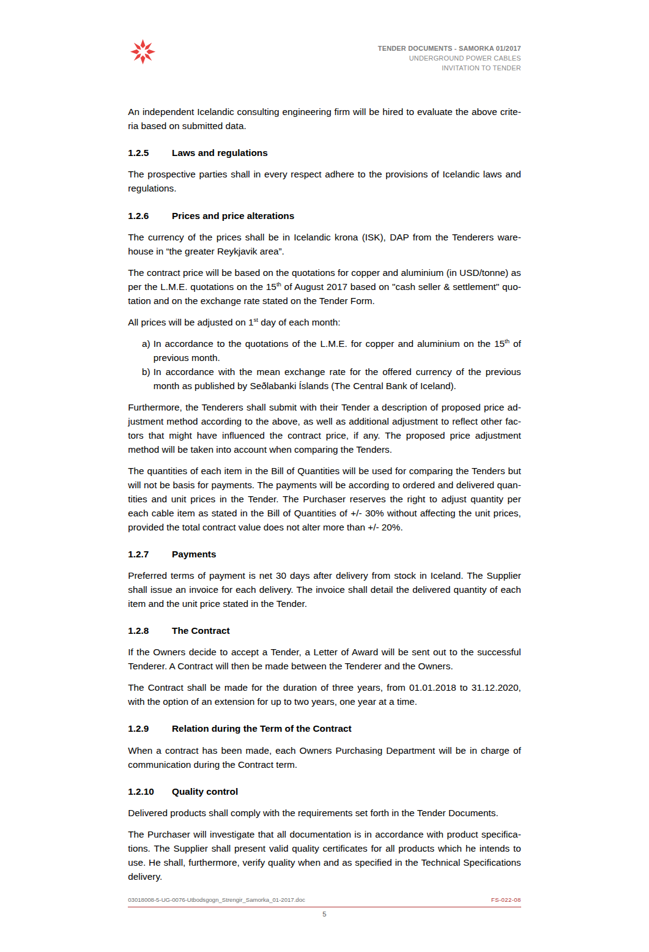TENDER DOCUMENTS - SAMORKA 01/2017
UNDERGROUND POWER CABLES
INVITATION TO TENDER
An independent Icelandic consulting engineering firm will be hired to evaluate the above criteria based on submitted data.
1.2.5 Laws and regulations
The prospective parties shall in every respect adhere to the provisions of Icelandic laws and regulations.
1.2.6 Prices and price alterations
The currency of the prices shall be in Icelandic krona (ISK), DAP from the Tenderers warehouse in “the greater Reykjavik area”.
The contract price will be based on the quotations for copper and aluminium (in USD/tonne) as per the L.M.E. quotations on the 15th of August 2017 based on "cash seller & settlement" quotation and on the exchange rate stated on the Tender Form.
All prices will be adjusted on 1st day of each month:
a) In accordance to the quotations of the L.M.E. for copper and aluminium on the 15th of previous month.
b) In accordance with the mean exchange rate for the offered currency of the previous month as published by Seðlabanki Íslands (The Central Bank of Iceland).
Furthermore, the Tenderers shall submit with their Tender a description of proposed price adjustment method according to the above, as well as additional adjustment to reflect other factors that might have influenced the contract price, if any. The proposed price adjustment method will be taken into account when comparing the Tenders.
The quantities of each item in the Bill of Quantities will be used for comparing the Tenders but will not be basis for payments. The payments will be according to ordered and delivered quantities and unit prices in the Tender. The Purchaser reserves the right to adjust quantity per each cable item as stated in the Bill of Quantities of +/- 30% without affecting the unit prices, provided the total contract value does not alter more than +/- 20%.
1.2.7 Payments
Preferred terms of payment is net 30 days after delivery from stock in Iceland. The Supplier shall issue an invoice for each delivery. The invoice shall detail the delivered quantity of each item and the unit price stated in the Tender.
1.2.8 The Contract
If the Owners decide to accept a Tender, a Letter of Award will be sent out to the successful Tenderer. A Contract will then be made between the Tenderer and the Owners.
The Contract shall be made for the duration of three years, from 01.01.2018 to 31.12.2020, with the option of an extension for up to two years, one year at a time.
1.2.9 Relation during the Term of the Contract
When a contract has been made, each Owners Purchasing Department will be in charge of communication during the Contract term.
1.2.10 Quality control
Delivered products shall comply with the requirements set forth in the Tender Documents.
The Purchaser will investigate that all documentation is in accordance with product specifications. The Supplier shall present valid quality certificates for all products which he intends to use. He shall, furthermore, verify quality when and as specified in the Technical Specifications delivery.
03018008-5-UG-0076-Utbodsgogn_Strengir_Samorka_01-2017.doc FS-022-08
5